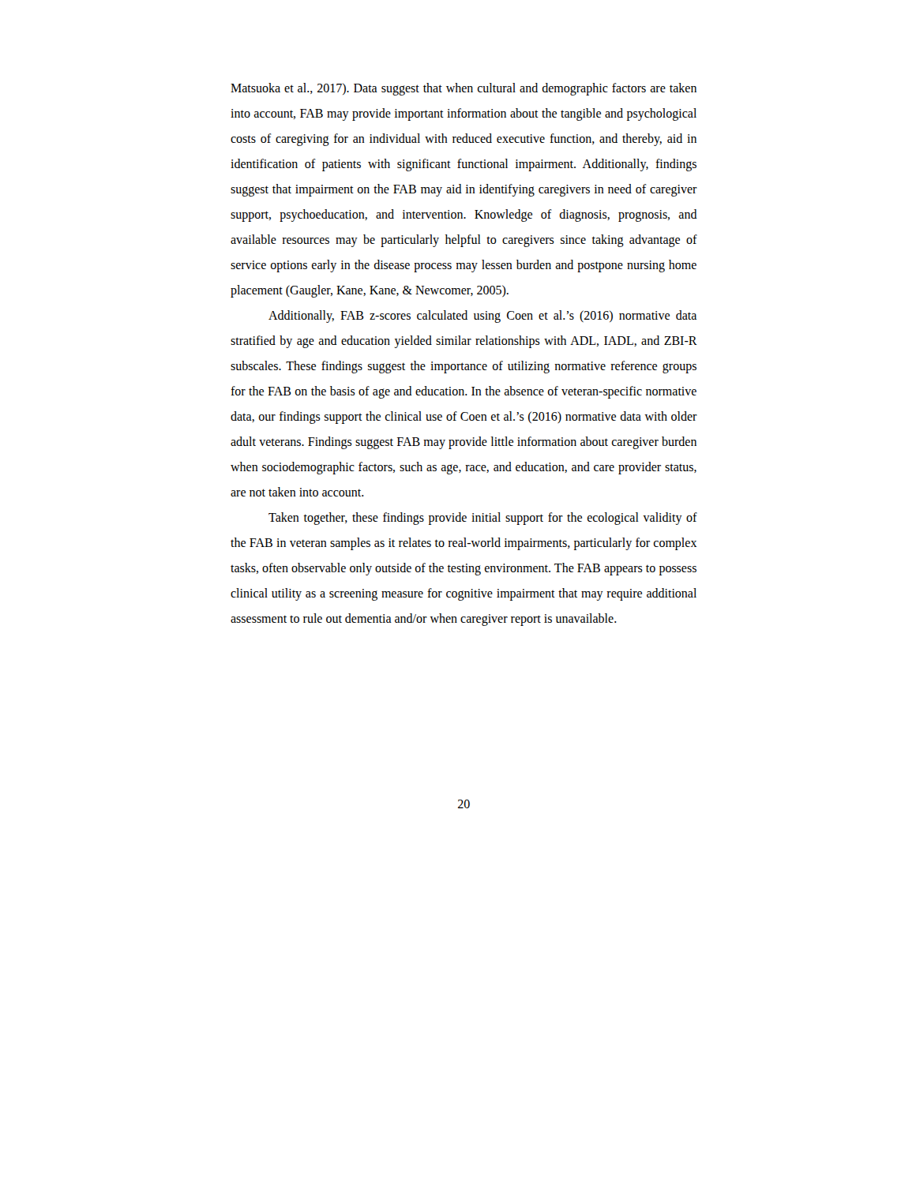Matsuoka et al., 2017). Data suggest that when cultural and demographic factors are taken into account, FAB may provide important information about the tangible and psychological costs of caregiving for an individual with reduced executive function, and thereby, aid in identification of patients with significant functional impairment. Additionally, findings suggest that impairment on the FAB may aid in identifying caregivers in need of caregiver support, psychoeducation, and intervention. Knowledge of diagnosis, prognosis, and available resources may be particularly helpful to caregivers since taking advantage of service options early in the disease process may lessen burden and postpone nursing home placement (Gaugler, Kane, Kane, & Newcomer, 2005).
Additionally, FAB z-scores calculated using Coen et al.’s (2016) normative data stratified by age and education yielded similar relationships with ADL, IADL, and ZBI-R subscales. These findings suggest the importance of utilizing normative reference groups for the FAB on the basis of age and education. In the absence of veteran-specific normative data, our findings support the clinical use of Coen et al.’s (2016) normative data with older adult veterans. Findings suggest FAB may provide little information about caregiver burden when sociodemographic factors, such as age, race, and education, and care provider status, are not taken into account.
Taken together, these findings provide initial support for the ecological validity of the FAB in veteran samples as it relates to real-world impairments, particularly for complex tasks, often observable only outside of the testing environment. The FAB appears to possess clinical utility as a screening measure for cognitive impairment that may require additional assessment to rule out dementia and/or when caregiver report is unavailable.
20